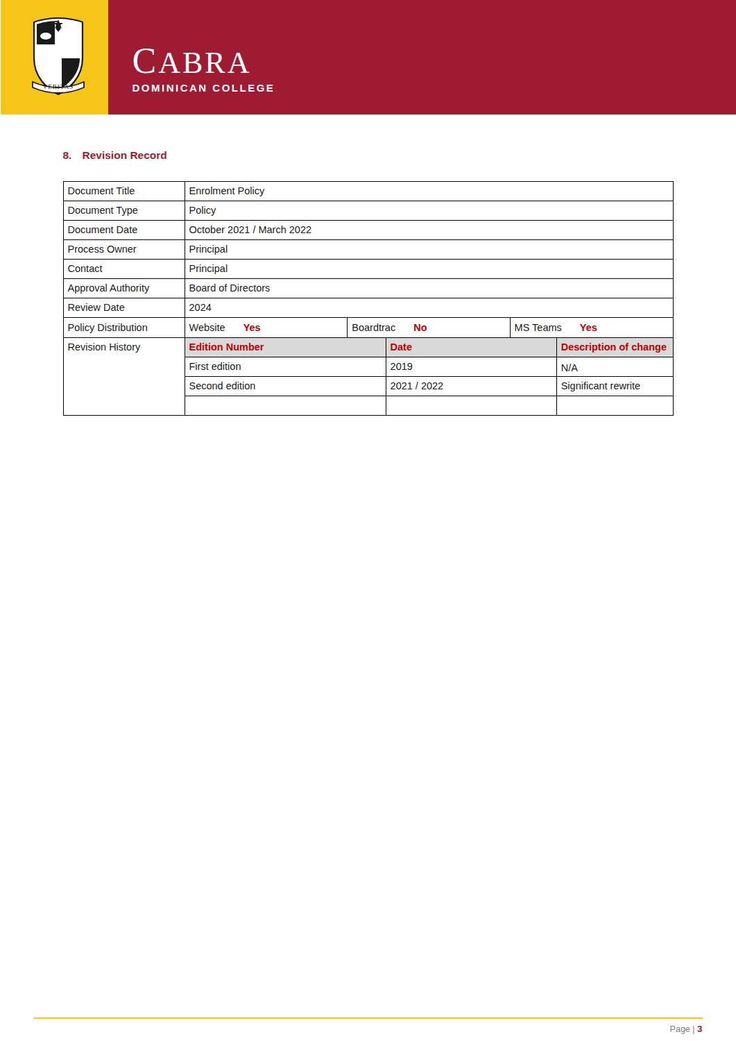VERITAS
CABRA
DOMINICAN COLLEGE
8. Revision Record
| Document Title | Enrolment Policy |
| Document Type | Policy |
| Document Date | October 2021 / March 2022 |
| Process Owner | Principal |
| Contact | Principal |
| Approval Authority | Board of Directors |
| Review Date | 2024 |
| Policy Distribution | Website Yes Boardtrac No MS Teams Yes |
| Revision History | Edition Number | Date | Description of change |
| First edition | 2019 | N/A |
| Second edition | 2021 / 2022 | Significant rewrite |
Page | 3